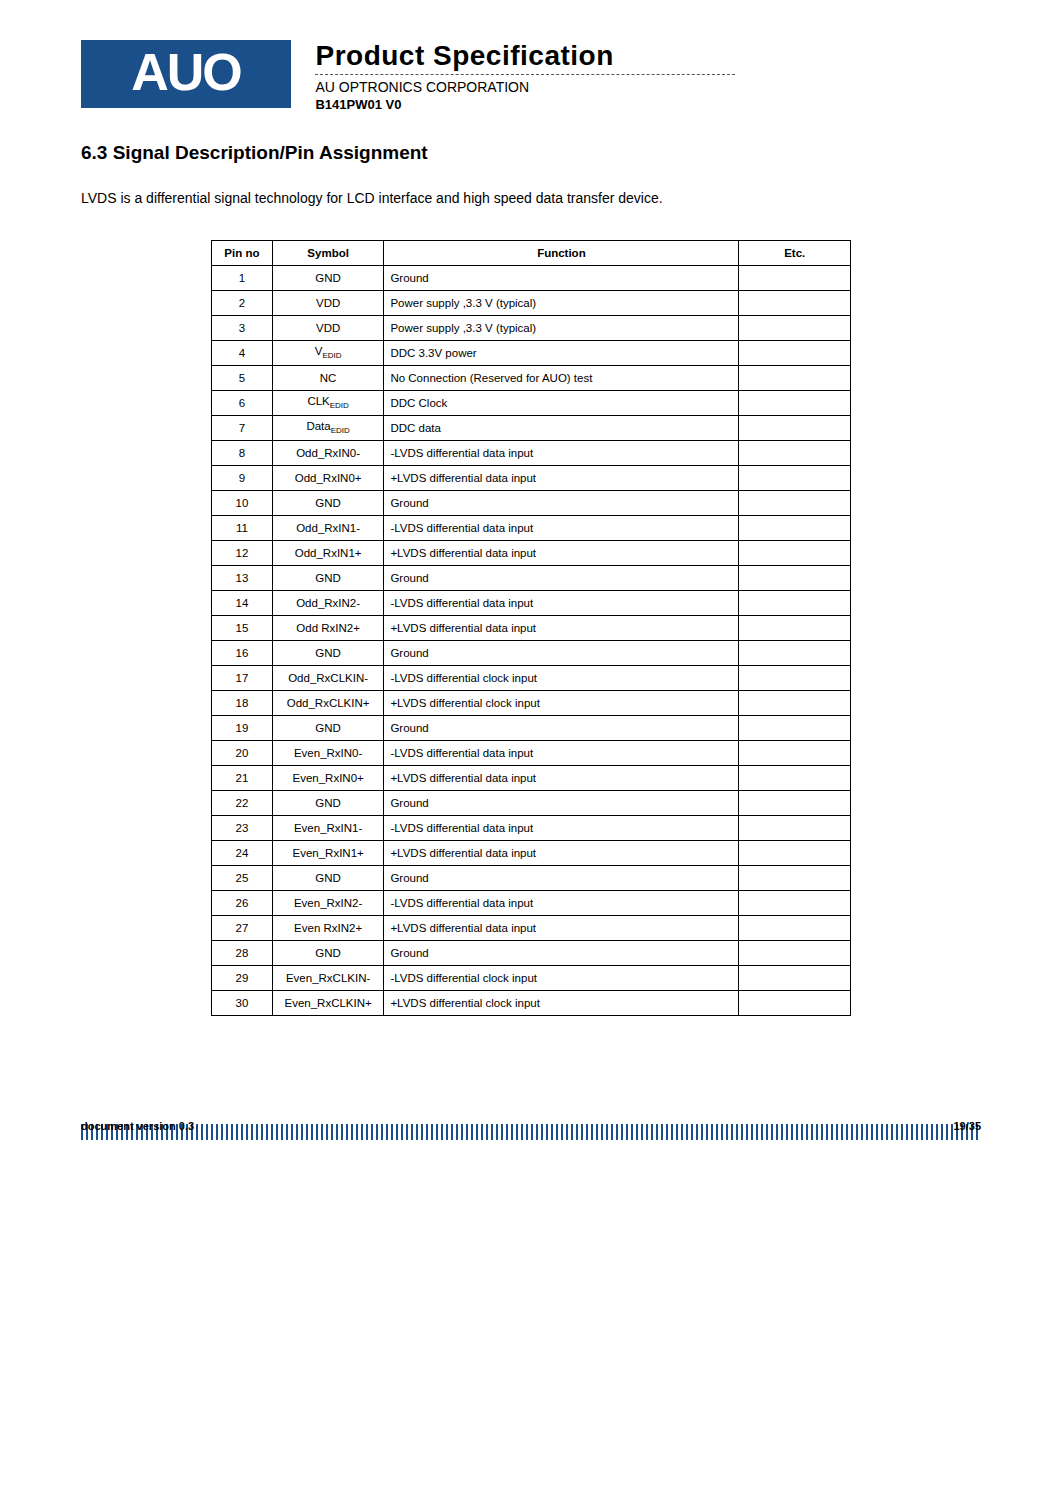AUO
Product Specification
AU OPTRONICS CORPORATION
B141PW01 V0
6.3 Signal Description/Pin Assignment
LVDS is a differential signal technology for LCD interface and high speed data transfer device.
| Pin no | Symbol | Function | Etc. |
| --- | --- | --- | --- |
| 1 | GND | Ground | |
| 2 | VDD | Power supply ,3.3 V (typical) | |
| 3 | VDD | Power supply ,3.3 V (typical) | |
| 4 | V EDID | DDC 3.3V power | |
| 5 | NC | No Connection (Reserved for AUO) test | |
| 6 | CLK EDID | DDC Clock | |
| 7 | Data EDID | DDC data | |
| 8 | Odd_RxIN0- | -LVDS differential data input | |
| 9 | Odd_RxIN0+ | +LVDS differential data input | |
| 10 | GND | Ground | |
| 11 | Odd_RxIN1- | -LVDS differential data input | |
| 12 | Odd_RxIN1+ | +LVDS differential data input | |
| 13 | GND | Ground | |
| 14 | Odd_RxIN2- | -LVDS differential data input | |
| 15 | Odd RxIN2+ | +LVDS differential data input | |
| 16 | GND | Ground | |
| 17 | Odd_RxCLKIN- | -LVDS differential clock input | |
| 18 | Odd_RxCLKIN+ | +LVDS differential clock input | |
| 19 | GND | Ground | |
| 20 | Even_RxIN0- | -LVDS differential data input | |
| 21 | Even_RxIN0+ | +LVDS differential data input | |
| 22 | GND | Ground | |
| 23 | Even_RxIN1- | -LVDS differential data input | |
| 24 | Even_RxIN1+ | +LVDS differential data input | |
| 25 | GND | Ground | |
| 26 | Even_RxIN2- | -LVDS differential data input | |
| 27 | Even RxIN2+ | +LVDS differential data input | |
| 28 | GND | Ground | |
| 29 | Even_RxCLKIN- | -LVDS differential clock input | |
| 30 | Even_RxCLKIN+ | +LVDS differential clock input | |
document version 0.3
19/35